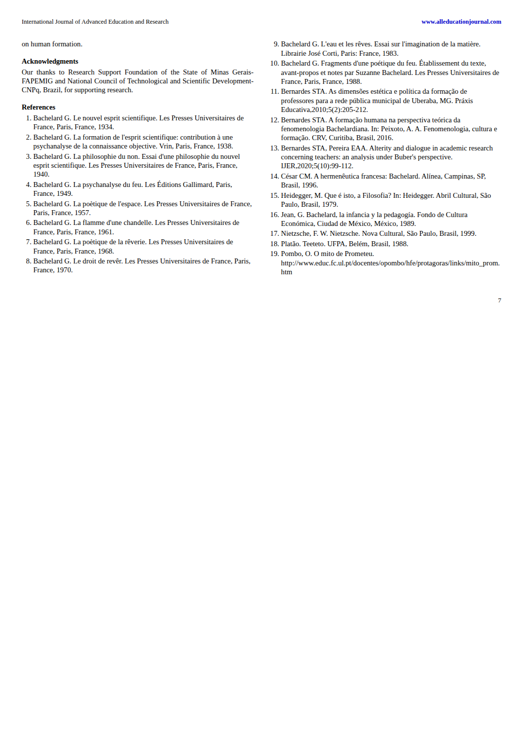International Journal of Advanced Education and Research www.alleducationjournal.com
on human formation.
Acknowledgments
Our thanks to Research Support Foundation of the State of Minas Gerais-FAPEMIG and National Council of Technological and Scientific Development-CNPq, Brazil, for supporting research.
References
Bachelard G. Le nouvel esprit scientifique. Les Presses Universitaires de France, Paris, France, 1934.
Bachelard G. La formation de l'esprit scientifique: contribution à une psychanalyse de la connaissance objective. Vrin, Paris, France, 1938.
Bachelard G. La philosophie du non. Essai d'une philosophie du nouvel esprit scientifique. Les Presses Universitaires de France, Paris, France, 1940.
Bachelard G. La psychanalyse du feu. Les Éditions Gallimard, Paris, France, 1949.
Bachelard G. La poètique de l'espace. Les Presses Universitaires de France, Paris, France, 1957.
Bachelard G. La flamme d'une chandelle. Les Presses Universitaires de France, Paris, France, 1961.
Bachelard G. La poètique de la rêverie. Les Presses Universitaires de France, Paris, France, 1968.
Bachelard G. Le droit de revêr. Les Presses Universitaires de France, Paris, France, 1970.
Bachelard G. L'eau et les rêves. Essai sur l'imagination de la matière. Librairie José Corti, Paris: France, 1983.
Bachelard G. Fragments d'une poétique du feu. Établissement du texte, avant-propos et notes par Suzanne Bachelard. Les Presses Universitaires de France, Paris, France, 1988.
Bernardes STA. As dimensões estética e política da formação de professores para a rede pública municipal de Uberaba, MG. Práxis Educativa,2010;5(2):205-212.
Bernardes STA. A formação humana na perspectiva teórica da fenomenologia Bachelardiana. In: Peixoto, A. A. Fenomenologia, cultura e formação. CRV, Curitiba, Brasil, 2016.
Bernardes STA, Pereira EAA. Alterity and dialogue in academic research concerning teachers: an analysis under Buber's perspective. IJER,2020;5(10):99-112.
César CM. A hermenêutica francesa: Bachelard. Alínea, Campinas, SP, Brasil, 1996.
Heidegger, M. Que é isto, a Filosofia? In: Heidegger. Abril Cultural, São Paulo, Brasil, 1979.
Jean, G. Bachelard, la infancia y la pedagogía. Fondo de Cultura Económica, Ciudad de México, México, 1989.
Nietzsche, F. W. Nietzsche. Nova Cultural, São Paulo, Brasil, 1999.
Platão. Teeteto. UFPA, Belém, Brasil, 1988.
Pombo, O. O mito de Prometeu.
http://www.educ.fc.ul.pt/docentes/opombo/hfe/protagoras/links/mito_prom.htm
7